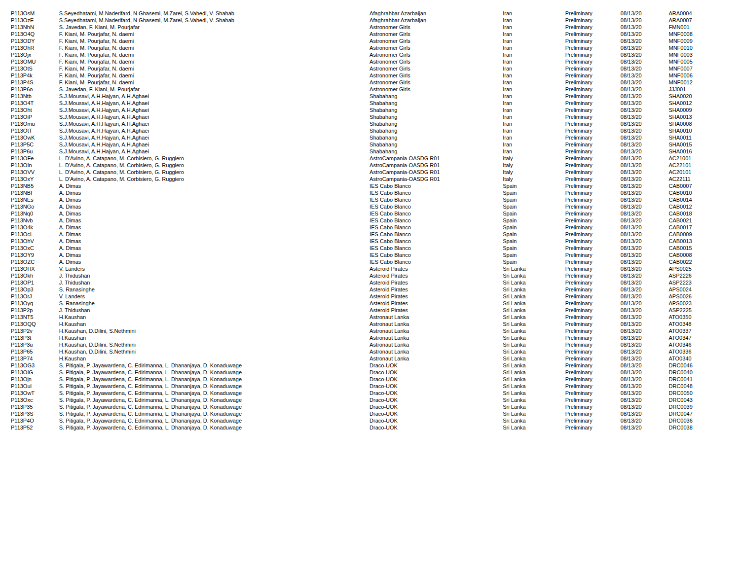| P113OsM | S.Seyedhatami, M.Naderifard, N.Ghasemi, M.Zarei, S.Vahedi, V. Shahab | Afaghrahbar Azarbaijan | Iran | Preliminary | 08/13/20 | ARA0004 |
| P113OzE | S.Seyedhatami, M.Naderifard, N.Ghasemi, M.Zarei, S.Vahedi, V. Shahab | Afaghrahbar Azarbaijan | Iran | Preliminary | 08/13/20 | ARA0007 |
| P113NhN | S. Javedan, F. Kiani, M. Pourjafar | Astronomer Girls | Iran | Preliminary | 08/13/20 | FMN001 |
| P113O4Q | F. Kiani, M. Pourjafar, N. daemi | Astronomer Girls | Iran | Preliminary | 08/13/20 | MNF0008 |
| P113ODY | F. Kiani, M. Pourjafar, N. daemi | Astronomer Girls | Iran | Preliminary | 08/13/20 | MNF0009 |
| P113OhR | F. Kiani, M. Pourjafar, N. daemi | Astronomer Girls | Iran | Preliminary | 08/13/20 | MNF0010 |
| P113Ojx | F. Kiani, M. Pourjafar, N. daemi | Astronomer Girls | Iran | Preliminary | 08/13/20 | MNF0003 |
| P113OMU | F. Kiani, M. Pourjafar, N. daemi | Astronomer Girls | Iran | Preliminary | 08/13/20 | MNF0005 |
| P113OtS | F. Kiani, M. Pourjafar, N. daemi | Astronomer Girls | Iran | Preliminary | 08/13/20 | MNF0007 |
| P113P4k | F. Kiani, M. Pourjafar, N. daemi | Astronomer Girls | Iran | Preliminary | 08/13/20 | MNF0006 |
| P113P4S | F. Kiani, M. Pourjafar, N. daemi | Astronomer Girls | Iran | Preliminary | 08/13/20 | MNF0012 |
| P113P6o | S. Javedan, F. Kiani, M. Pourjafar | Astronomer Girls | Iran | Preliminary | 08/13/20 | JJJ001 |
| P113Ntb | S.J.Mousavi, A.H.Hajyan, A.H.Aghaei | Shabahang | Iran | Preliminary | 08/13/20 | SHA0020 |
| P113O4T | S.J.Mousavi, A.H.Hajyan, A.H.Aghaei | Shabahang | Iran | Preliminary | 08/13/20 | SHA0012 |
| P113Oht | S.J.Mousavi, A.H.Hajyan, A.H.Aghaei | Shabahang | Iran | Preliminary | 08/13/20 | SHA0009 |
| P113OiP | S.J.Mousavi, A.H.Hajyan, A.H.Aghaei | Shabahang | Iran | Preliminary | 08/13/20 | SHA0013 |
| P113Omu | S.J.Mousavi, A.H.Hajyan, A.H.Aghaei | Shabahang | Iran | Preliminary | 08/13/20 | SHA0008 |
| P113OtT | S.J.Mousavi, A.H.Hajyan, A.H.Aghaei | Shabahang | Iran | Preliminary | 08/13/20 | SHA0010 |
| P113OwK | S.J.Mousavi, A.H.Hajyan, A.H.Aghaei | Shabahang | Iran | Preliminary | 08/13/20 | SHA0011 |
| P113P5C | S.J.Mousavi, A.H.Hajyan, A.H.Aghaei | Shabahang | Iran | Preliminary | 08/13/20 | SHA0015 |
| P113P6u | S.J.Mousavi, A.H.Hajyan, A.H.Aghaei | Shabahang | Iran | Preliminary | 08/13/20 | SHA0016 |
| P113OFe | L. D'Avino, A. Catapano, M. Corbisiero, G. Ruggiero | AstroCampania-OASDG R01 | Italy | Preliminary | 08/13/20 | AC21001 |
| P113OIn | L. D'Avino, A. Catapano, M. Corbisiero, G. Ruggiero | AstroCampania-OASDG R01 | Italy | Preliminary | 08/13/20 | AC22101 |
| P113OVV | L. D'Avino, A. Catapano, M. Corbisiero, G. Ruggiero | AstroCampania-OASDG R01 | Italy | Preliminary | 08/13/20 | AC20101 |
| P113OxY | L. D'Avino, A. Catapano, M. Corbisiero, G. Ruggiero | AstroCampania-OASDG R01 | Italy | Preliminary | 08/13/20 | AC22111 |
| P113NB5 | A. Dimas | IES Cabo Blanco | Spain | Preliminary | 08/13/20 | CAB0007 |
| P113NBf | A. Dimas | IES Cabo Blanco | Spain | Preliminary | 08/13/20 | CAB0010 |
| P113NEs | A. Dimas | IES Cabo Blanco | Spain | Preliminary | 08/13/20 | CAB0014 |
| P113NGo | A. Dimas | IES Cabo Blanco | Spain | Preliminary | 08/13/20 | CAB0012 |
| P113Nq0 | A. Dimas | IES Cabo Blanco | Spain | Preliminary | 08/13/20 | CAB0018 |
| P113Nvb | A. Dimas | IES Cabo Blanco | Spain | Preliminary | 08/13/20 | CAB0021 |
| P113O4k | A. Dimas | IES Cabo Blanco | Spain | Preliminary | 08/13/20 | CAB0017 |
| P113OcL | A. Dimas | IES Cabo Blanco | Spain | Preliminary | 08/13/20 | CAB0009 |
| P113OhV | A. Dimas | IES Cabo Blanco | Spain | Preliminary | 08/13/20 | CAB0013 |
| P113OxC | A. Dimas | IES Cabo Blanco | Spain | Preliminary | 08/13/20 | CAB0015 |
| P113OY9 | A. Dimas | IES Cabo Blanco | Spain | Preliminary | 08/13/20 | CAB0008 |
| P113OZC | A. Dimas | IES Cabo Blanco | Spain | Preliminary | 08/13/20 | CAB0022 |
| P113OHX | V. Landers | Asteroid Pirates | Sri Lanka | Preliminary | 08/13/20 | APS0025 |
| P113Okh | J. Thidushan | Asteroid Pirates | Sri Lanka | Preliminary | 08/13/20 | ASP2226 |
| P113OP1 | J. Thidushan | Asteroid Pirates | Sri Lanka | Preliminary | 08/13/20 | ASP2223 |
| P113Op3 | S. Ranasinghe | Asteroid Pirates | Sri Lanka | Preliminary | 08/13/20 | APS0024 |
| P113OrJ | V. Landers | Asteroid Pirates | Sri Lanka | Preliminary | 08/13/20 | APS0026 |
| P113Oyq | S. Ranasinghe | Asteroid Pirates | Sri Lanka | Preliminary | 08/13/20 | APS0023 |
| P113P2p | J. Thidushan | Asteroid Pirates | Sri Lanka | Preliminary | 08/13/20 | ASP2225 |
| P113NT5 | H.Kaushan | Astronaut Lanka | Sri Lanka | Preliminary | 08/13/20 | ATO0350 |
| P113OQQ | H.Kaushan | Astronaut Lanka | Sri Lanka | Preliminary | 08/13/20 | ATO0348 |
| P113P2v | H.Kaushan, D.Dilini, S.Nethmini | Astronaut Lanka | Sri Lanka | Preliminary | 08/13/20 | ATO0337 |
| P113P3t | H.Kaushan | Astronaut Lanka | Sri Lanka | Preliminary | 08/13/20 | ATO0347 |
| P113P3u | H.Kaushan, D.Dilini, S.Nethmini | Astronaut Lanka | Sri Lanka | Preliminary | 08/13/20 | ATO0346 |
| P113P65 | H.Kaushan, D.Dilini, S.Nethmini | Astronaut Lanka | Sri Lanka | Preliminary | 08/13/20 | ATO0336 |
| P113P74 | H.Kaushan | Astronaut Lanka | Sri Lanka | Preliminary | 08/13/20 | ATO0340 |
| P113OG3 | S. Pitigala, P. Jayawardena, C. Edirimanna, L. Dhananjaya, D. Konaduwage | Draco-UOK | Sri Lanka | Preliminary | 08/13/20 | DRC0046 |
| P113OIG | S. Pitigala, P. Jayawardena, C. Edirimanna, L. Dhananjaya, D. Konaduwage | Draco-UOK | Sri Lanka | Preliminary | 08/13/20 | DRC0040 |
| P113Ojn | S. Pitigala, P. Jayawardena, C. Edirimanna, L. Dhananjaya, D. Konaduwage | Draco-UOK | Sri Lanka | Preliminary | 08/13/20 | DRC0041 |
| P113Oul | S. Pitigala, P. Jayawardena, C. Edirimanna, L. Dhananjaya, D. Konaduwage | Draco-UOK | Sri Lanka | Preliminary | 08/13/20 | DRC0048 |
| P113OwT | S. Pitigala, P. Jayawardena, C. Edirimanna, L. Dhananjaya, D. Konaduwage | Draco-UOK | Sri Lanka | Preliminary | 08/13/20 | DRC0050 |
| P113Oxc | S. Pitigala, P. Jayawardena, C. Edirimanna, L. Dhananjaya, D. Konaduwage | Draco-UOK | Sri Lanka | Preliminary | 08/13/20 | DRC0043 |
| P113P35 | S. Pitigala, P. Jayawardena, C. Edirimanna, L. Dhananjaya, D. Konaduwage | Draco-UOK | Sri Lanka | Preliminary | 08/13/20 | DRC0039 |
| P113P3S | S. Pitigala, P. Jayawardena, C. Edirimanna, L. Dhananjaya, D. Konaduwage | Draco-UOK | Sri Lanka | Preliminary | 08/13/20 | DRC0047 |
| P113P4O | S. Pitigala, P. Jayawardena, C. Edirimanna, L. Dhananjaya, D. Konaduwage | Draco-UOK | Sri Lanka | Preliminary | 08/13/20 | DRC0036 |
| P113P52 | S. Pitigala, P. Jayawardena, C. Edirimanna, L. Dhananjaya, D. Konaduwage | Draco-UOK | Sri Lanka | Preliminary | 08/13/20 | DRC0038 |